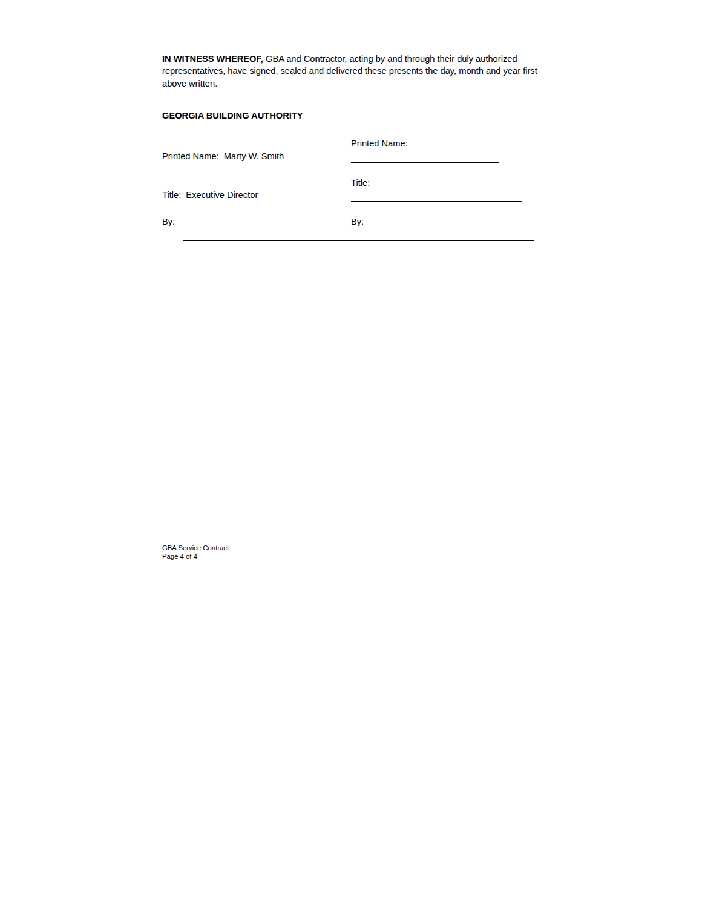IN WITNESS WHEREOF, GBA and Contractor, acting by and through their duly authorized representatives, have signed, sealed and delivered these presents the day, month and year first above written.
GEORGIA BUILDING AUTHORITY
| Printed Name: Marty W. Smith | Printed Name: |
| Title: Executive Director | Title: |
| By: | By: |
GBA Service Contract
Page 4 of 4